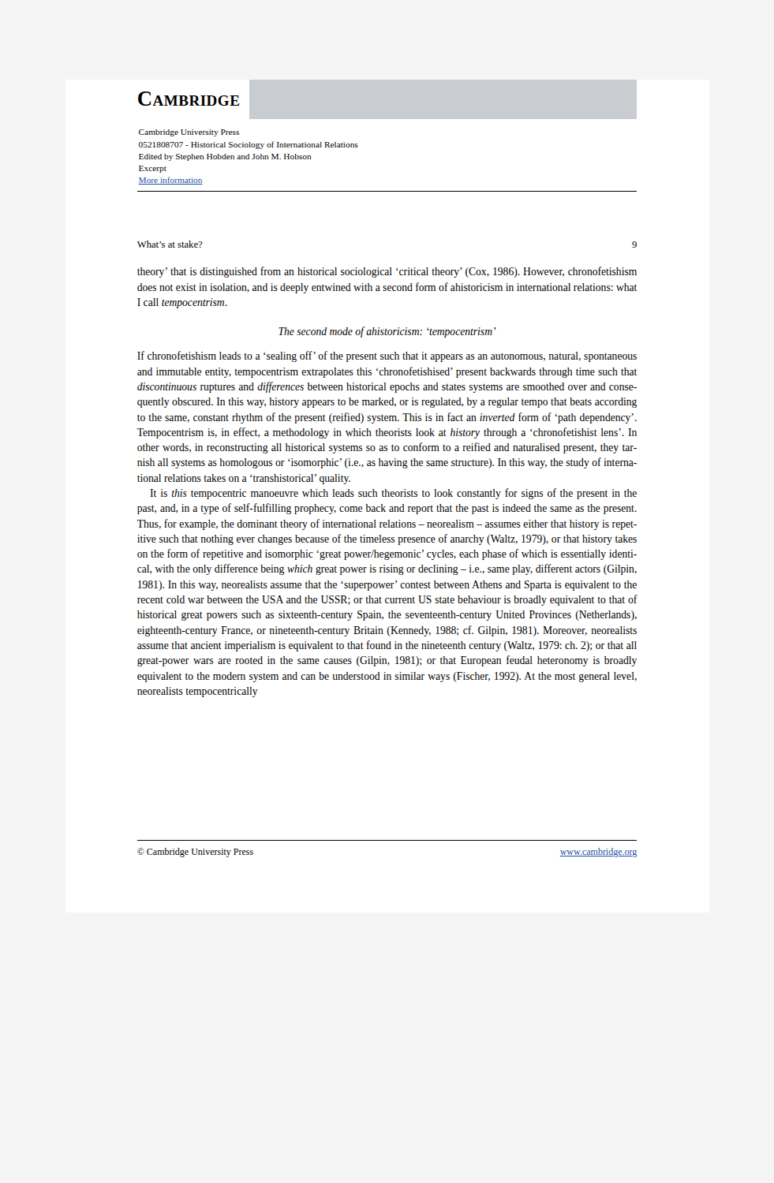Cambridge
Cambridge University Press
0521808707 - Historical Sociology of International Relations
Edited by Stephen Hobden and John M. Hobson
Excerpt
More information
What’s at stake? 9
theory’ that is distinguished from an historical sociological ‘critical theory’ (Cox, 1986). However, chronofetishism does not exist in isolation, and is deeply entwined with a second form of ahistoricism in international relations: what I call tempocentrism.
The second mode of ahistoricism: ‘tempocentrism’
If chronofetishism leads to a ‘sealing off’ of the present such that it appears as an autonomous, natural, spontaneous and immutable entity, tempocentrism extrapolates this ‘chronofetishised’ present backwards through time such that discontinuous ruptures and differences between historical epochs and states systems are smoothed over and consequently obscured. In this way, history appears to be marked, or is regulated, by a regular tempo that beats according to the same, constant rhythm of the present (reified) system. This is in fact an inverted form of ‘path dependency’. Tempocentrism is, in effect, a methodology in which theorists look at history through a ‘chronofetishist lens’. In other words, in reconstructing all historical systems so as to conform to a reified and naturalised present, they tarnish all systems as homologous or ‘isomorphic’ (i.e., as having the same structure). In this way, the study of international relations takes on a ‘transhistorical’ quality.
It is this tempocentric manoeuvre which leads such theorists to look constantly for signs of the present in the past, and, in a type of self-fulfilling prophecy, come back and report that the past is indeed the same as the present. Thus, for example, the dominant theory of international relations – neorealism – assumes either that history is repetitive such that nothing ever changes because of the timeless presence of anarchy (Waltz, 1979), or that history takes on the form of repetitive and isomorphic ‘great power/hegemonic’ cycles, each phase of which is essentially identical, with the only difference being which great power is rising or declining – i.e., same play, different actors (Gilpin, 1981). In this way, neorealists assume that the ‘superpower’ contest between Athens and Sparta is equivalent to the recent cold war between the USA and the USSR; or that current US state behaviour is broadly equivalent to that of historical great powers such as sixteenth-century Spain, the seventeenth-century United Provinces (Netherlands), eighteenth-century France, or nineteenth-century Britain (Kennedy, 1988; cf. Gilpin, 1981). Moreover, neorealists assume that ancient imperialism is equivalent to that found in the nineteenth century (Waltz, 1979: ch. 2); or that all great-power wars are rooted in the same causes (Gilpin, 1981); or that European feudal heteronomy is broadly equivalent to the modern system and can be understood in similar ways (Fischer, 1992). At the most general level, neorealists tempocentrically
© Cambridge University Press www.cambridge.org